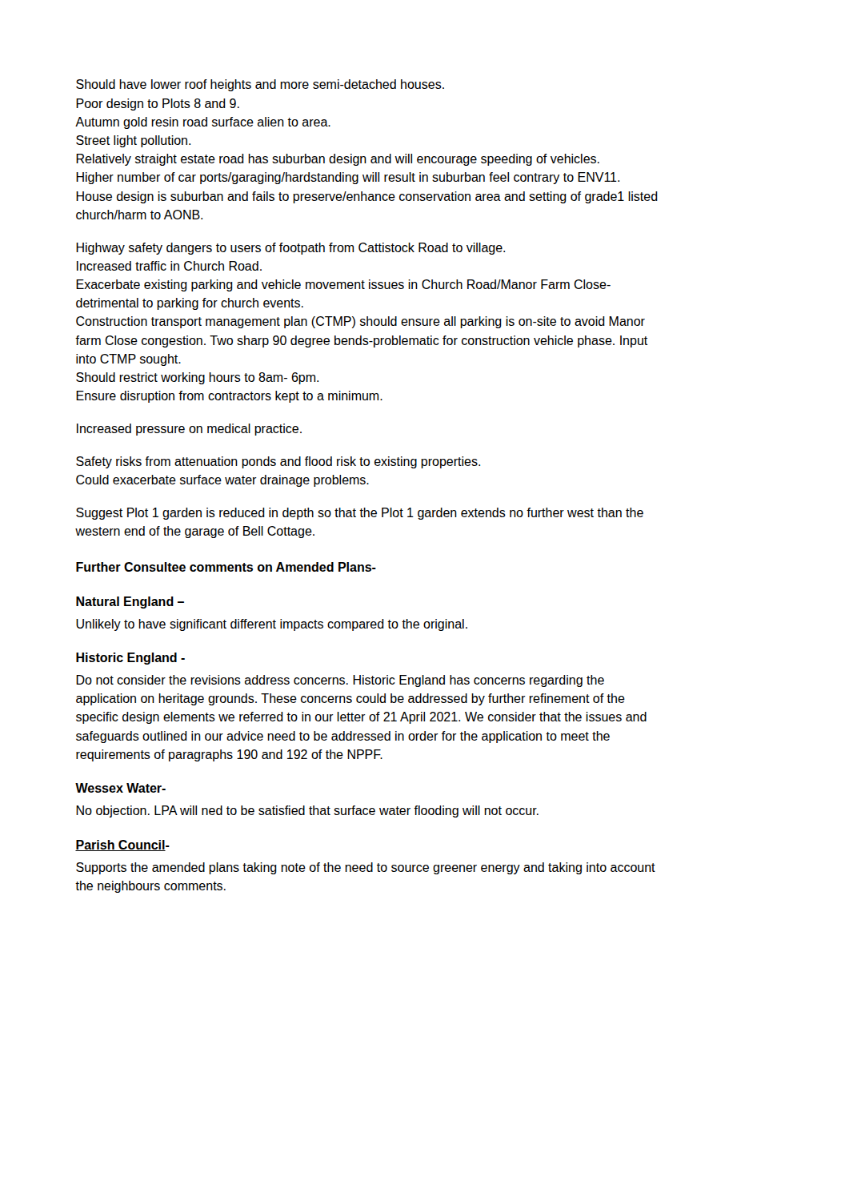Should have lower roof heights and more semi-detached houses.
Poor design to Plots 8 and 9.
Autumn gold resin road surface alien to area.
Street light pollution.
Relatively straight estate road has suburban design and will encourage speeding of vehicles.
Higher number of car ports/garaging/hardstanding will result in suburban feel contrary to ENV11.
House design is suburban and fails to preserve/enhance conservation area and setting of grade1 listed church/harm to AONB.
Highway safety dangers to users of footpath from Cattistock Road to village.
Increased traffic in Church Road.
Exacerbate existing parking and vehicle movement issues in Church Road/Manor Farm Close-detrimental to parking for church events.
Construction transport management plan (CTMP) should ensure all parking is on-site to avoid Manor farm Close congestion. Two sharp 90 degree bends-problematic for construction vehicle phase. Input into CTMP sought.
Should restrict working hours to 8am- 6pm.
Ensure disruption from contractors kept to a minimum.
Increased pressure on medical practice.
Safety risks from attenuation ponds and flood risk to existing properties.
Could exacerbate surface water drainage problems.
Suggest Plot 1 garden is reduced in depth so that the Plot 1 garden extends no further west than the western end of the garage of Bell Cottage.
Further Consultee comments on Amended Plans-
Natural England –
Unlikely to have significant different impacts compared to the original.
Historic England -
Do not consider the revisions address concerns. Historic England has concerns regarding the application on heritage grounds. These concerns could be addressed by further refinement of the specific design elements we referred to in our letter of 21 April 2021. We consider that the issues and safeguards outlined in our advice need to be addressed in order for the application to meet the requirements of paragraphs 190 and 192 of the NPPF.
Wessex Water-
No objection. LPA will ned to be satisfied that surface water flooding will not occur.
Parish Council-
Supports the amended plans taking note of the need to source greener energy and taking into account the neighbours comments.